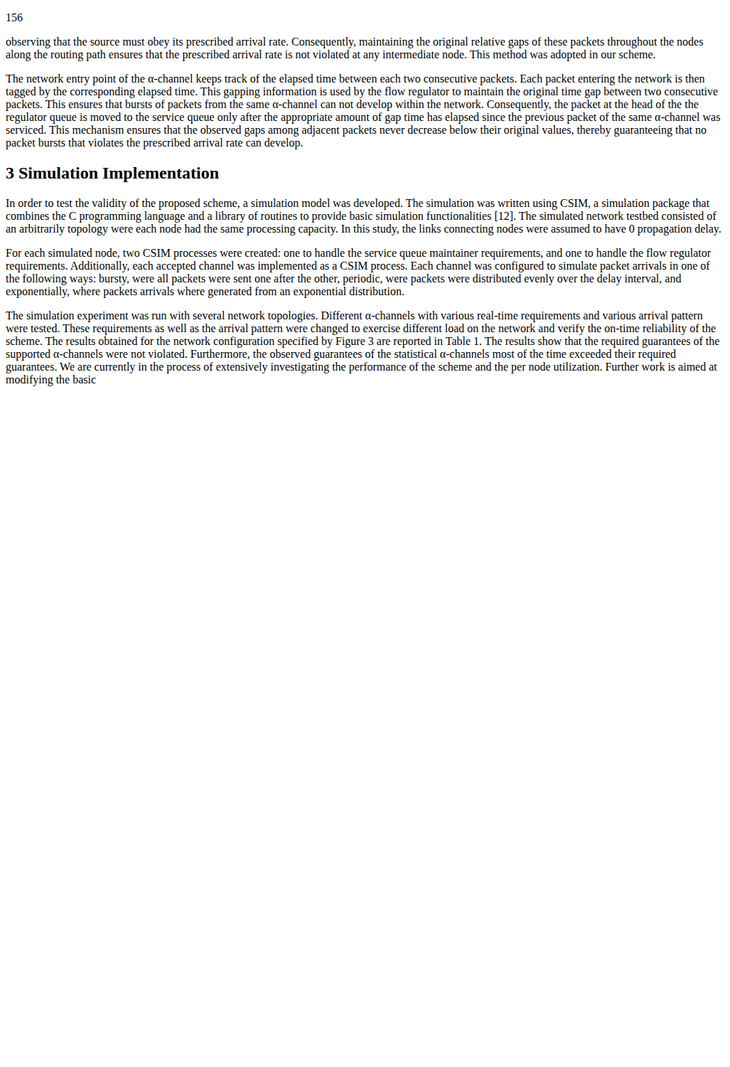156
observing that the source must obey its prescribed arrival rate. Consequently, maintaining the original relative gaps of these packets throughout the nodes along the routing path ensures that the prescribed arrival rate is not violated at any intermediate node. This method was adopted in our scheme.
The network entry point of the α-channel keeps track of the elapsed time between each two consecutive packets. Each packet entering the network is then tagged by the corresponding elapsed time. This gapping information is used by the flow regulator to maintain the original time gap between two consecutive packets. This ensures that bursts of packets from the same α-channel can not develop within the network. Consequently, the packet at the head of the the regulator queue is moved to the service queue only after the appropriate amount of gap time has elapsed since the previous packet of the same α-channel was serviced. This mechanism ensures that the observed gaps among adjacent packets never decrease below their original values, thereby guaranteeing that no packet bursts that violates the prescribed arrival rate can develop.
3 Simulation Implementation
In order to test the validity of the proposed scheme, a simulation model was developed. The simulation was written using CSIM, a simulation package that combines the C programming language and a library of routines to provide basic simulation functionalities [12]. The simulated network testbed consisted of an arbitrarily topology were each node had the same processing capacity. In this study, the links connecting nodes were assumed to have 0 propagation delay.
For each simulated node, two CSIM processes were created: one to handle the service queue maintainer requirements, and one to handle the flow regulator requirements. Additionally, each accepted channel was implemented as a CSIM process. Each channel was configured to simulate packet arrivals in one of the following ways: bursty, were all packets were sent one after the other, periodic, were packets were distributed evenly over the delay interval, and exponentially, where packets arrivals where generated from an exponential distribution.
The simulation experiment was run with several network topologies. Different α-channels with various real-time requirements and various arrival pattern were tested. These requirements as well as the arrival pattern were changed to exercise different load on the network and verify the on-time reliability of the scheme. The results obtained for the network configuration specified by Figure 3 are reported in Table 1. The results show that the required guarantees of the supported α-channels were not violated. Furthermore, the observed guarantees of the statistical α-channels most of the time exceeded their required guarantees. We are currently in the process of extensively investigating the performance of the scheme and the per node utilization. Further work is aimed at modifying the basic